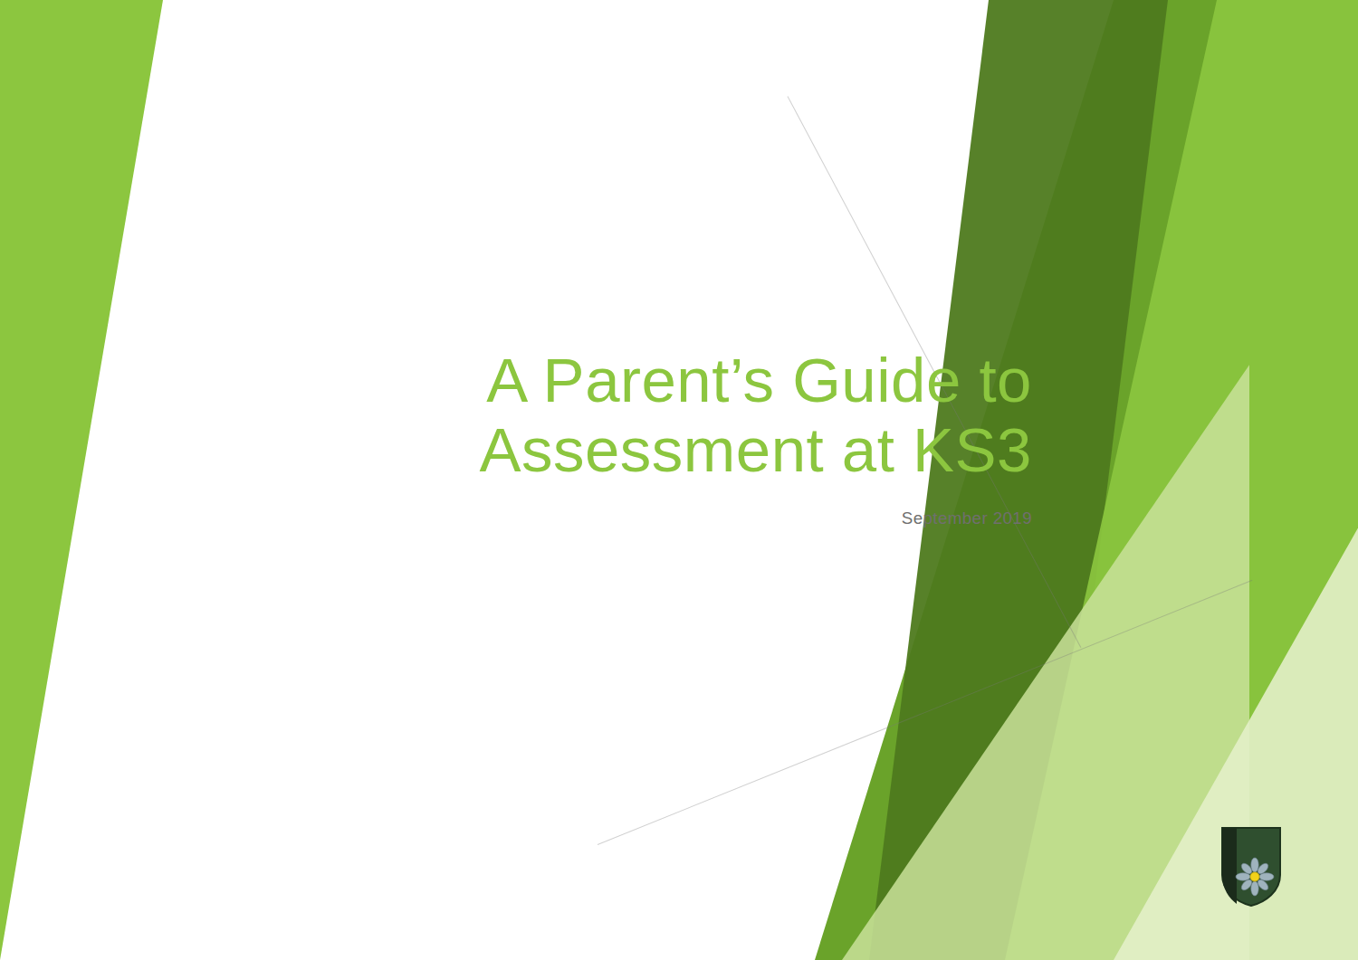A Parent’s Guide to Assessment at KS3
September 2019